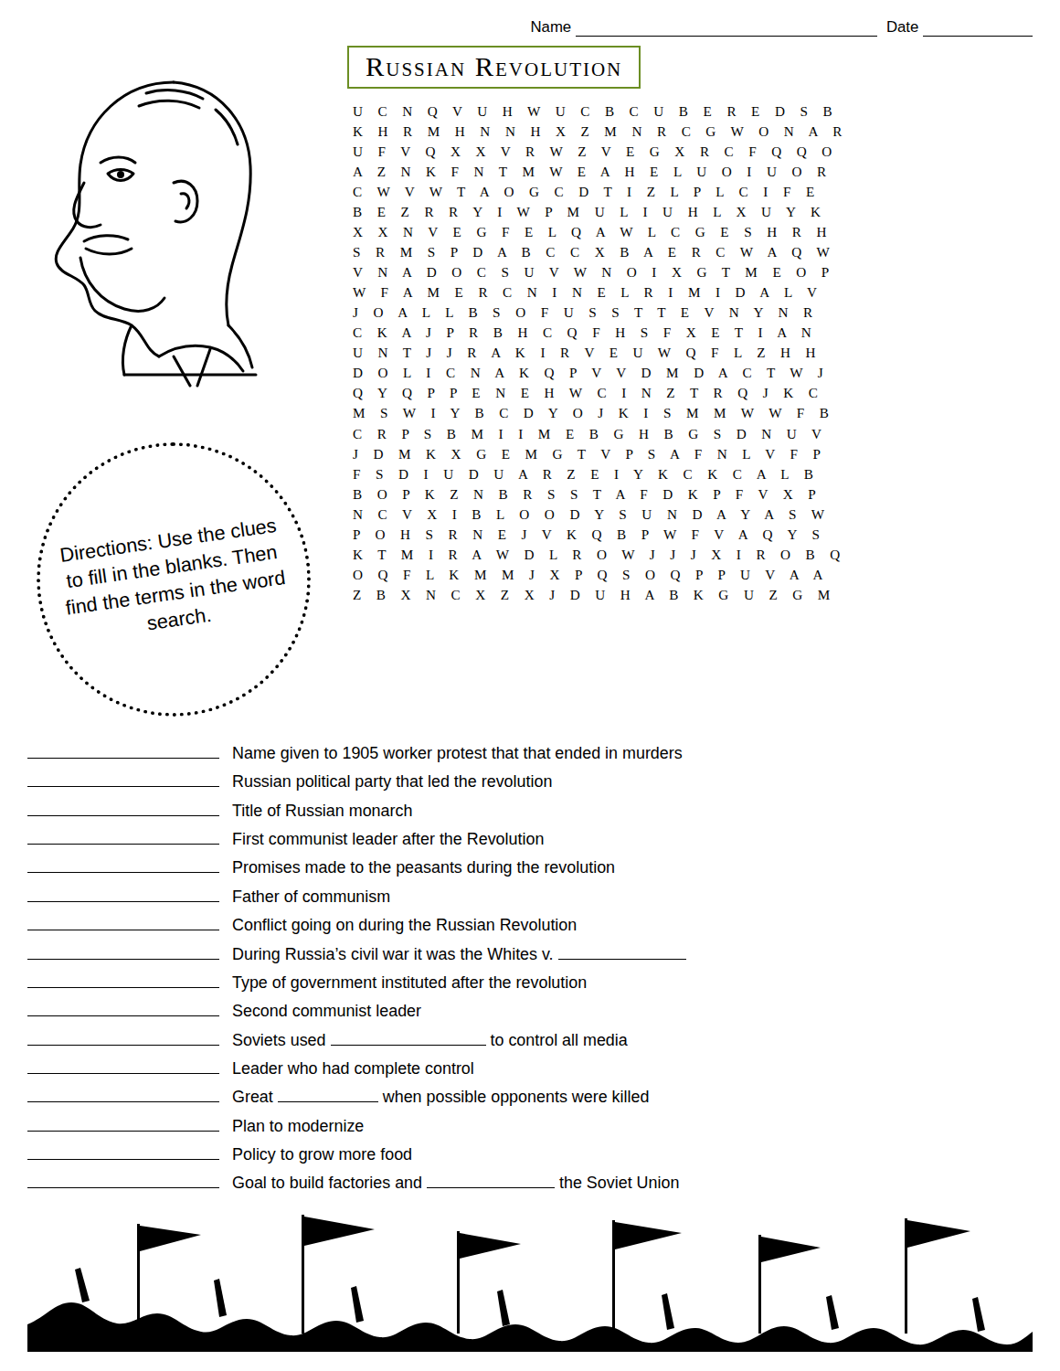Name Date
Directions: Use the clues to fill in the blanks. Then find the terms in the word search.
Russian Revolution
U C N Q V U H W U C B C U B E R E D S B K H R M H N N H X Z M N R C G W O N A R U F V Q X X V R W Z V E G X R C F Q Q O A Z N K F N T M W E A H E L U O I U O R C W V W T A O G C D T I Z L P L C I F E B E Z R R Y I W P M U L I U H L X U Y K X X N V E G F E L Q A W L C G E S H R H S R M S P D A B C C X B A E R C W A Q W V N A D O C S U V W N O I X G T M E O P W F A M E R C N I N E L R I M I D A L V J O A L L B S O F U S S T T E V N Y N R C K A J P R B H C Q F H S F X E T I A N U N T J J R A K I R V E U W Q F L Z H H D O L I C N A K Q P V V D M D A C T W J Q Y Q P P E N E H W C I N Z T R Q J K C M S W I Y B C D Y O J K I S M M W W F B C R P S B M I I M E B G H B G S D N U V J D M K X G E M G T V P S A F N L V F P F S D I U D U A R Z E I Y K C K C A L B B O P K Z N B R S S T A F D K P F V X P N C V X I B L O O D Y S U N D A Y A S W P O H S R N E J V K Q B P W F V A Q Y S K T M I R A W D L R O W J J J X I R O B Q O Q F L K M M J X P Q S O Q P P U V A A Z B X N C X Z X J D U H A B K G U Z G M
Name given to 1905 worker protest that that ended in murders
Russian political party that led the revolution
Title of Russian monarch
First communist leader after the Revolution
Promises made to the peasants during the revolution
Father of communism
Conflict going on during the Russian Revolution
During Russia’s civil war it was the Whites v.
Type of government instituted after the revolution
Second communist leader
Soviets used to control all media
Leader who had complete control
Great when possible opponents were killed
Plan to modernize
Policy to grow more food
Goal to build factories and the Soviet Union